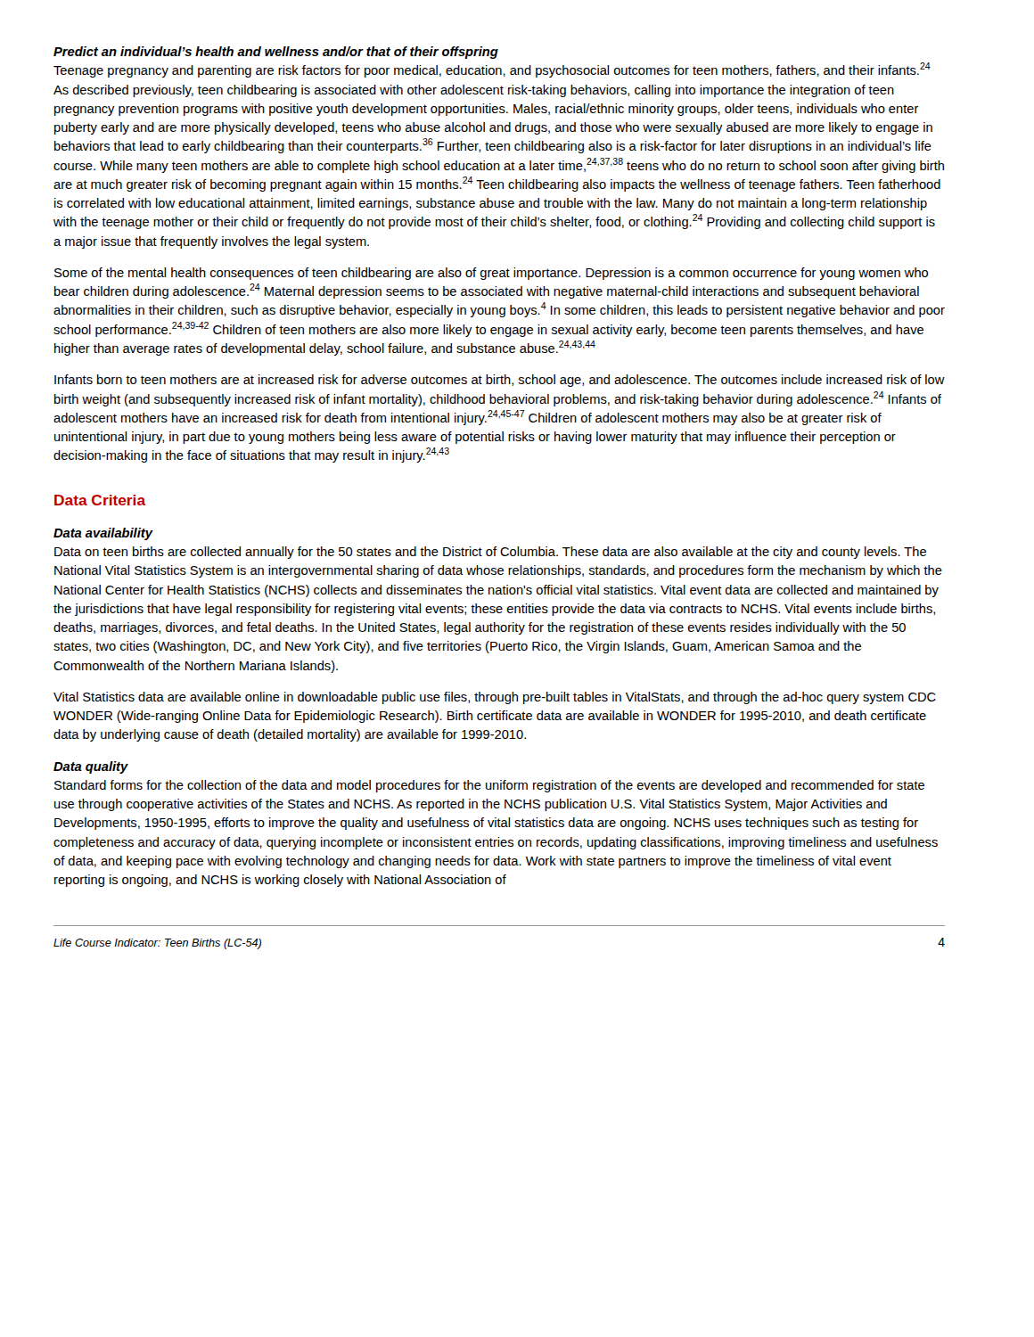Predict an individual’s health and wellness and/or that of their offspring
Teenage pregnancy and parenting are risk factors for poor medical, education, and psychosocial outcomes for teen mothers, fathers, and their infants.24 As described previously, teen childbearing is associated with other adolescent risk-taking behaviors, calling into importance the integration of teen pregnancy prevention programs with positive youth development opportunities. Males, racial/ethnic minority groups, older teens, individuals who enter puberty early and are more physically developed, teens who abuse alcohol and drugs, and those who were sexually abused are more likely to engage in behaviors that lead to early childbearing than their counterparts.36 Further, teen childbearing also is a risk-factor for later disruptions in an individual’s life course. While many teen mothers are able to complete high school education at a later time,24,37,38 teens who do no return to school soon after giving birth are at much greater risk of becoming pregnant again within 15 months.24 Teen childbearing also impacts the wellness of teenage fathers. Teen fatherhood is correlated with low educational attainment, limited earnings, substance abuse and trouble with the law. Many do not maintain a long-term relationship with the teenage mother or their child or frequently do not provide most of their child’s shelter, food, or clothing.24 Providing and collecting child support is a major issue that frequently involves the legal system.
Some of the mental health consequences of teen childbearing are also of great importance. Depression is a common occurrence for young women who bear children during adolescence.24 Maternal depression seems to be associated with negative maternal-child interactions and subsequent behavioral abnormalities in their children, such as disruptive behavior, especially in young boys.4 In some children, this leads to persistent negative behavior and poor school performance.24,39-42 Children of teen mothers are also more likely to engage in sexual activity early, become teen parents themselves, and have higher than average rates of developmental delay, school failure, and substance abuse.24,43,44
Infants born to teen mothers are at increased risk for adverse outcomes at birth, school age, and adolescence. The outcomes include increased risk of low birth weight (and subsequently increased risk of infant mortality), childhood behavioral problems, and risk-taking behavior during adolescence.24 Infants of adolescent mothers have an increased risk for death from intentional injury.24,45-47 Children of adolescent mothers may also be at greater risk of unintentional injury, in part due to young mothers being less aware of potential risks or having lower maturity that may influence their perception or decision-making in the face of situations that may result in injury.24,43
Data Criteria
Data availability
Data on teen births are collected annually for the 50 states and the District of Columbia. These data are also available at the city and county levels. The National Vital Statistics System is an intergovernmental sharing of data whose relationships, standards, and procedures form the mechanism by which the National Center for Health Statistics (NCHS) collects and disseminates the nation's official vital statistics. Vital event data are collected and maintained by the jurisdictions that have legal responsibility for registering vital events; these entities provide the data via contracts to NCHS. Vital events include births, deaths, marriages, divorces, and fetal deaths. In the United States, legal authority for the registration of these events resides individually with the 50 states, two cities (Washington, DC, and New York City), and five territories (Puerto Rico, the Virgin Islands, Guam, American Samoa and the Commonwealth of the Northern Mariana Islands).
Vital Statistics data are available online in downloadable public use files, through pre-built tables in VitalStats, and through the ad-hoc query system CDC WONDER (Wide-ranging Online Data for Epidemiologic Research). Birth certificate data are available in WONDER for 1995-2010, and death certificate data by underlying cause of death (detailed mortality) are available for 1999-2010.
Data quality
Standard forms for the collection of the data and model procedures for the uniform registration of the events are developed and recommended for state use through cooperative activities of the States and NCHS. As reported in the NCHS publication U.S. Vital Statistics System, Major Activities and Developments, 1950-1995, efforts to improve the quality and usefulness of vital statistics data are ongoing. NCHS uses techniques such as testing for completeness and accuracy of data, querying incomplete or inconsistent entries on records, updating classifications, improving timeliness and usefulness of data, and keeping pace with evolving technology and changing needs for data. Work with state partners to improve the timeliness of vital event reporting is ongoing, and NCHS is working closely with National Association of
Life Course Indicator: Teen Births (LC-54) 4